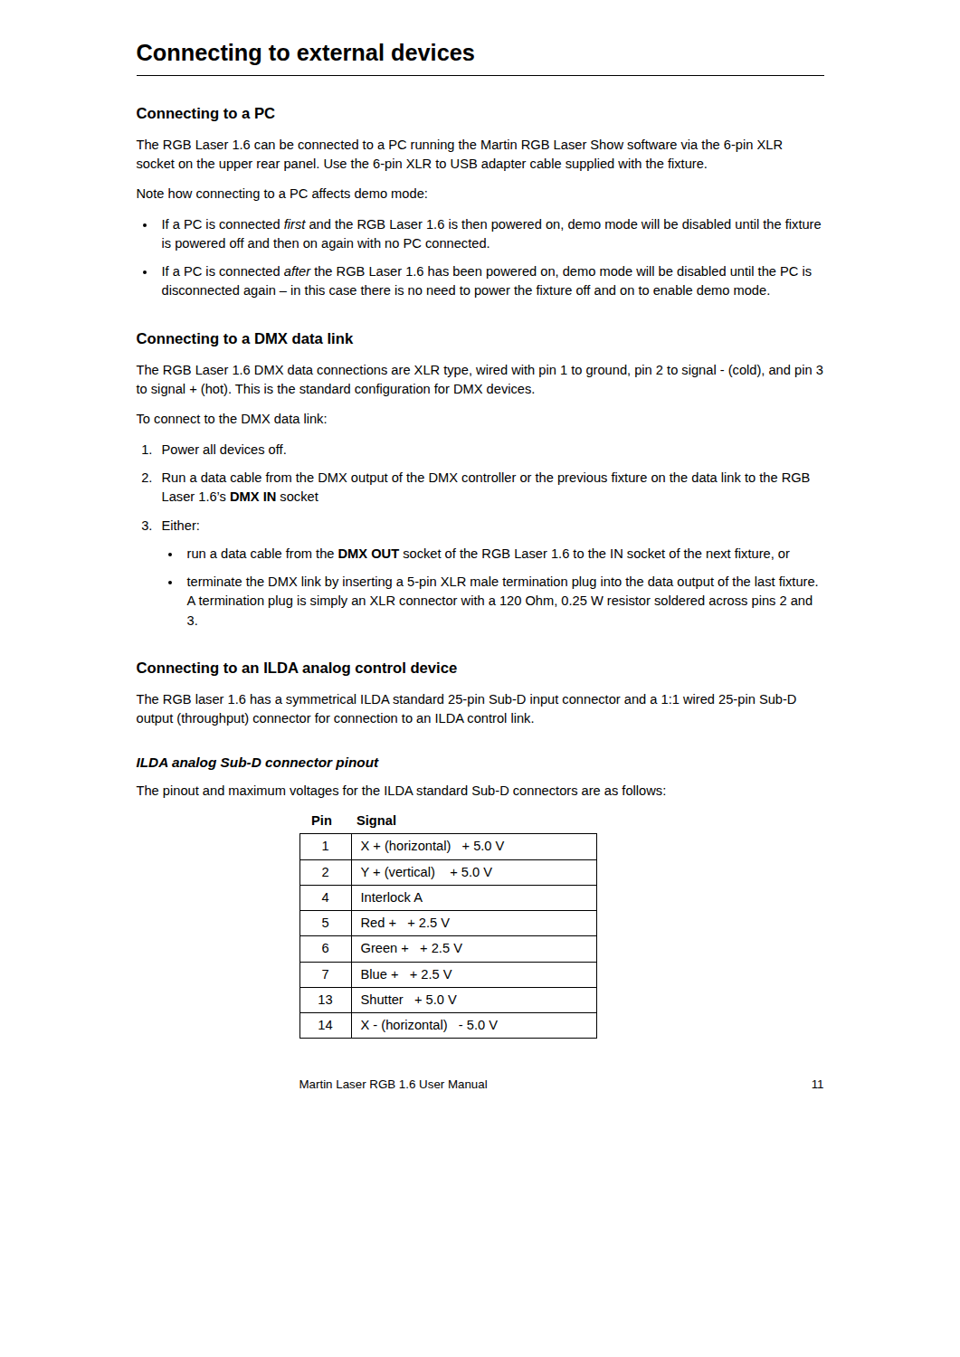Connecting to external devices
Connecting to a PC
The RGB Laser 1.6 can be connected to a PC running the Martin RGB Laser Show software via the 6-pin XLR socket on the upper rear panel. Use the 6-pin XLR to USB adapter cable supplied with the fixture.
Note how connecting to a PC affects demo mode:
If a PC is connected first and the RGB Laser 1.6 is then powered on, demo mode will be disabled until the fixture is powered off and then on again with no PC connected.
If a PC is connected after the RGB Laser 1.6 has been powered on, demo mode will be disabled until the PC is disconnected again – in this case there is no need to power the fixture off and on to enable demo mode.
Connecting to a DMX data link
The RGB Laser 1.6 DMX data connections are XLR type, wired with pin 1 to ground, pin 2 to signal - (cold), and pin 3 to signal + (hot). This is the standard configuration for DMX devices.
To connect to the DMX data link:
Power all devices off.
Run a data cable from the DMX output of the DMX controller or the previous fixture on the data link to the RGB Laser 1.6’s DMX IN socket
Either:
run a data cable from the DMX OUT socket of the RGB Laser 1.6 to the IN socket of the next fixture, or
terminate the DMX link by inserting a 5-pin XLR male termination plug into the data output of the last fixture. A termination plug is simply an XLR connector with a 120 Ohm, 0.25 W resistor soldered across pins 2 and 3.
Connecting to an ILDA analog control device
The RGB laser 1.6 has a symmetrical ILDA standard 25-pin Sub-D input connector and a 1:1 wired 25-pin Sub-D output (throughput) connector for connection to an ILDA control link.
ILDA analog Sub-D connector pinout
The pinout and maximum voltages for the ILDA standard Sub-D connectors are as follows:
| Pin | Signal |
| --- | --- |
| 1 | X + (horizontal) + 5.0 V |
| 2 | Y + (vertical) + 5.0 V |
| 4 | Interlock A |
| 5 | Red + + 2.5 V |
| 6 | Green + + 2.5 V |
| 7 | Blue + + 2.5 V |
| 13 | Shutter + 5.0 V |
| 14 | X - (horizontal) - 5.0 V |
Martin Laser RGB 1.6 User Manual 11